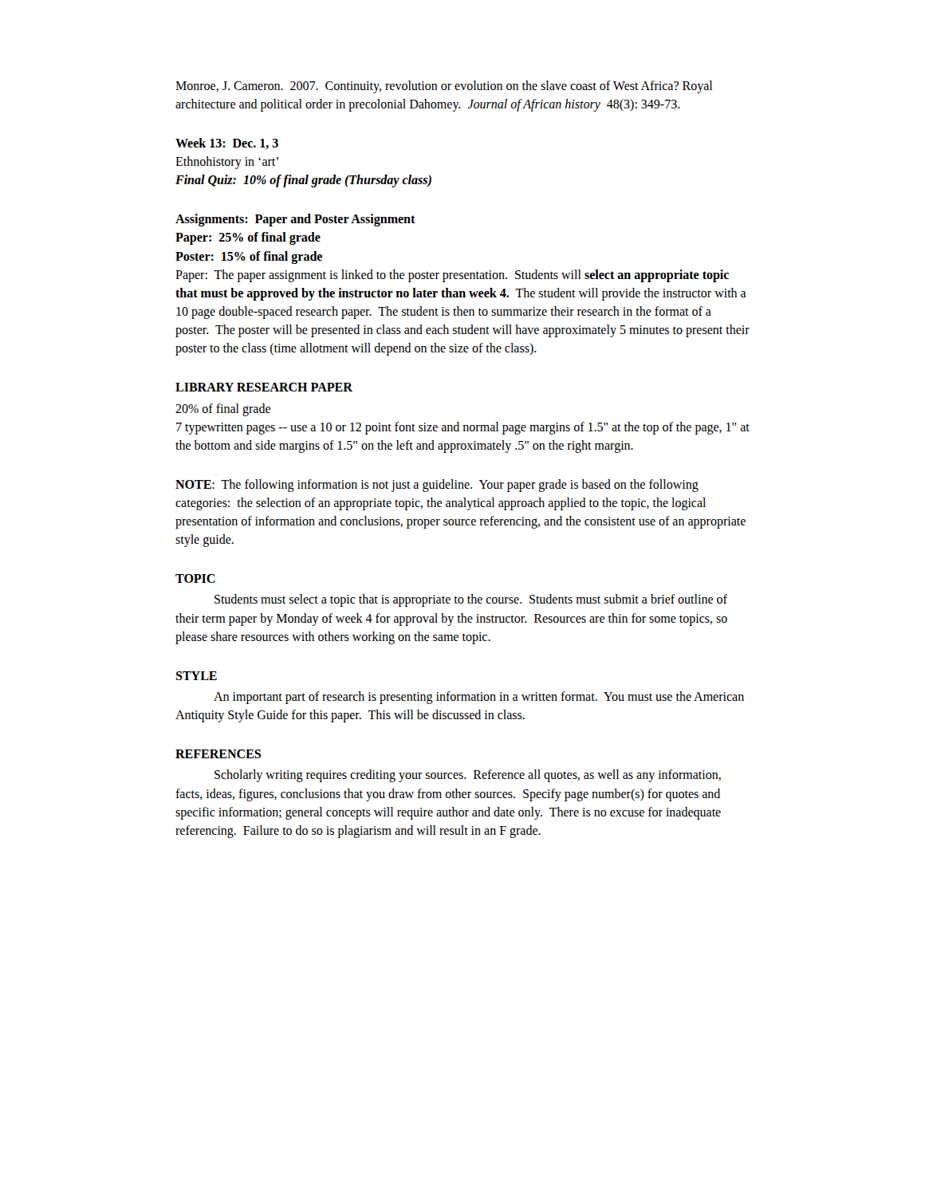Monroe, J. Cameron. 2007. Continuity, revolution or evolution on the slave coast of West Africa? Royal architecture and political order in precolonial Dahomey. Journal of African history 48(3): 349-73.
Week 13: Dec. 1, 3
Ethnohistory in ‘art’
Final Quiz: 10% of final grade (Thursday class)
Assignments: Paper and Poster Assignment
Paper: 25% of final grade
Poster: 15% of final grade
Paper: The paper assignment is linked to the poster presentation. Students will select an appropriate topic that must be approved by the instructor no later than week 4. The student will provide the instructor with a 10 page double-spaced research paper. The student is then to summarize their research in the format of a poster. The poster will be presented in class and each student will have approximately 5 minutes to present their poster to the class (time allotment will depend on the size of the class).
LIBRARY RESEARCH PAPER
20% of final grade
7 typewritten pages -- use a 10 or 12 point font size and normal page margins of 1.5" at the top of the page, 1" at the bottom and side margins of 1.5" on the left and approximately .5" on the right margin.
NOTE: The following information is not just a guideline. Your paper grade is based on the following categories: the selection of an appropriate topic, the analytical approach applied to the topic, the logical presentation of information and conclusions, proper source referencing, and the consistent use of an appropriate style guide.
TOPIC
Students must select a topic that is appropriate to the course. Students must submit a brief outline of their term paper by Monday of week 4 for approval by the instructor. Resources are thin for some topics, so please share resources with others working on the same topic.
STYLE
An important part of research is presenting information in a written format. You must use the American Antiquity Style Guide for this paper. This will be discussed in class.
REFERENCES
Scholarly writing requires crediting your sources. Reference all quotes, as well as any information, facts, ideas, figures, conclusions that you draw from other sources. Specify page number(s) for quotes and specific information; general concepts will require author and date only. There is no excuse for inadequate referencing. Failure to do so is plagiarism and will result in an F grade.